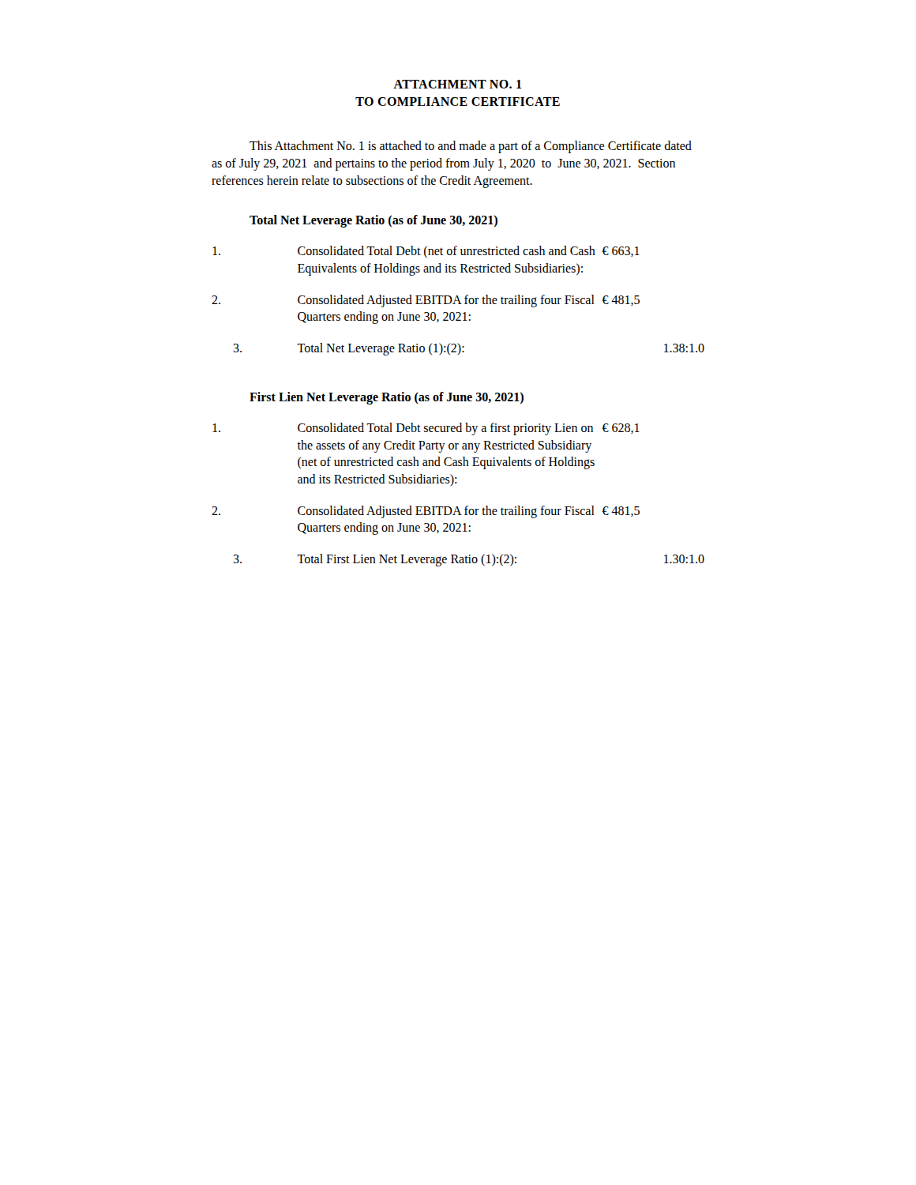ATTACHMENT NO. 1
TO COMPLIANCE CERTIFICATE
This Attachment No. 1 is attached to and made a part of a Compliance Certificate dated as of July 29, 2021 and pertains to the period from July 1, 2020 to June 30, 2021. Section references herein relate to subsections of the Credit Agreement.
Total Net Leverage Ratio (as of June 30, 2021)
| 1. | Consolidated Total Debt (net of unrestricted cash and Cash Equivalents of Holdings and its Restricted Subsidiaries): | € 663,1 |
| 2. | Consolidated Adjusted EBITDA for the trailing four Fiscal Quarters ending on June 30, 2021: | € 481,5 |
| 3. | Total Net Leverage Ratio (1):(2): | 1.38:1.0 |
First Lien Net Leverage Ratio (as of June 30, 2021)
| 1. | Consolidated Total Debt secured by a first priority Lien on the assets of any Credit Party or any Restricted Subsidiary (net of unrestricted cash and Cash Equivalents of Holdings and its Restricted Subsidiaries): | € 628,1 |
| 2. | Consolidated Adjusted EBITDA for the trailing four Fiscal Quarters ending on June 30, 2021: | € 481,5 |
| 3. | Total First Lien Net Leverage Ratio (1):(2): | 1.30:1.0 |